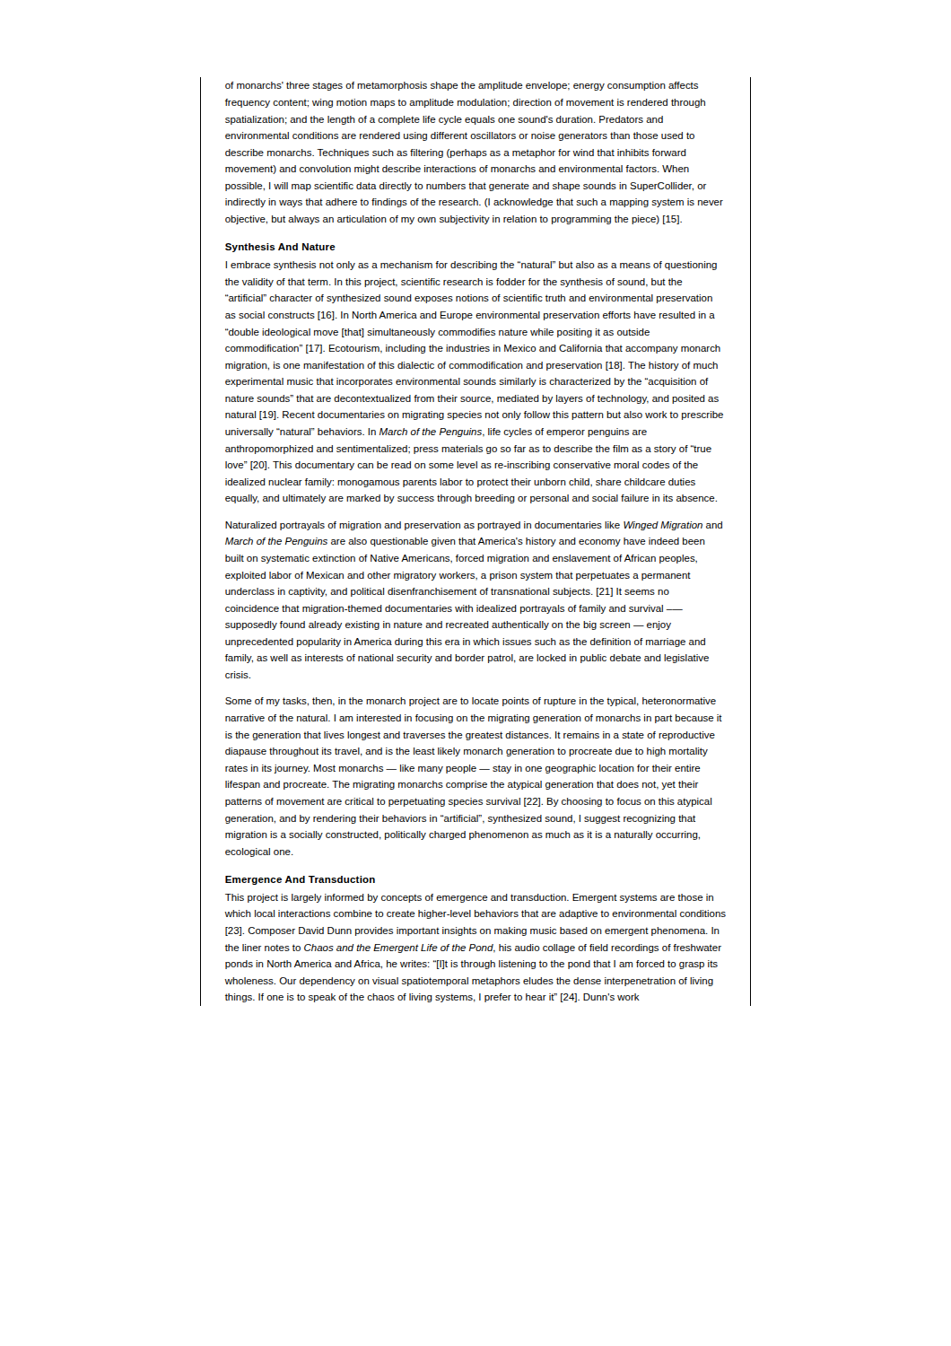of monarchs' three stages of metamorphosis shape the amplitude envelope; energy consumption affects frequency content; wing motion maps to amplitude modulation; direction of movement is rendered through spatialization; and the length of a complete life cycle equals one sound's duration. Predators and environmental conditions are rendered using different oscillators or noise generators than those used to describe monarchs. Techniques such as filtering (perhaps as a metaphor for wind that inhibits forward movement) and convolution might describe interactions of monarchs and environmental factors. When possible, I will map scientific data directly to numbers that generate and shape sounds in SuperCollider, or indirectly in ways that adhere to findings of the research. (I acknowledge that such a mapping system is never objective, but always an articulation of my own subjectivity in relation to programming the piece) [15].
Synthesis And Nature
I embrace synthesis not only as a mechanism for describing the “natural” but also as a means of questioning the validity of that term. In this project, scientific research is fodder for the synthesis of sound, but the “artificial” character of synthesized sound exposes notions of scientific truth and environmental preservation as social constructs [16]. In North America and Europe environmental preservation efforts have resulted in a “double ideological move [that] simultaneously commodifies nature while positing it as outside commodification” [17]. Ecotourism, including the industries in Mexico and California that accompany monarch migration, is one manifestation of this dialectic of commodification and preservation [18]. The history of much experimental music that incorporates environmental sounds similarly is characterized by the “acquisition of nature sounds” that are decontextualized from their source, mediated by layers of technology, and posited as natural [19]. Recent documentaries on migrating species not only follow this pattern but also work to prescribe universally “natural” behaviors. In March of the Penguins, life cycles of emperor penguins are anthropomorphized and sentimentalized; press materials go so far as to describe the film as a story of “true love” [20]. This documentary can be read on some level as re-inscribing conservative moral codes of the idealized nuclear family: monogamous parents labor to protect their unborn child, share childcare duties equally, and ultimately are marked by success through breeding or personal and social failure in its absence.
Naturalized portrayals of migration and preservation as portrayed in documentaries like Winged Migration and March of the Penguins are also questionable given that America's history and economy have indeed been built on systematic extinction of Native Americans, forced migration and enslavement of African peoples, exploited labor of Mexican and other migratory workers, a prison system that perpetuates a permanent underclass in captivity, and political disenfranchisement of transnational subjects. [21] It seems no coincidence that migration-themed documentaries with idealized portrayals of family and survival –— supposedly found already existing in nature and recreated authentically on the big screen — enjoy unprecedented popularity in America during this era in which issues such as the definition of marriage and family, as well as interests of national security and border patrol, are locked in public debate and legislative crisis.
Some of my tasks, then, in the monarch project are to locate points of rupture in the typical, heteronormative narrative of the natural. I am interested in focusing on the migrating generation of monarchs in part because it is the generation that lives longest and traverses the greatest distances. It remains in a state of reproductive diapause throughout its travel, and is the least likely monarch generation to procreate due to high mortality rates in its journey. Most monarchs — like many people — stay in one geographic location for their entire lifespan and procreate. The migrating monarchs comprise the atypical generation that does not, yet their patterns of movement are critical to perpetuating species survival [22]. By choosing to focus on this atypical generation, and by rendering their behaviors in “artificial”, synthesized sound, I suggest recognizing that migration is a socially constructed, politically charged phenomenon as much as it is a naturally occurring, ecological one.
Emergence And Transduction
This project is largely informed by concepts of emergence and transduction. Emergent systems are those in which local interactions combine to create higher-level behaviors that are adaptive to environmental conditions [23]. Composer David Dunn provides important insights on making music based on emergent phenomena. In the liner notes to Chaos and the Emergent Life of the Pond, his audio collage of field recordings of freshwater ponds in North America and Africa, he writes: “[I]t is through listening to the pond that I am forced to grasp its wholeness. Our dependency on visual spatiotemporal metaphors eludes the dense interpenetration of living things. If one is to speak of the chaos of living systems, I prefer to hear it” [24]. Dunn's work